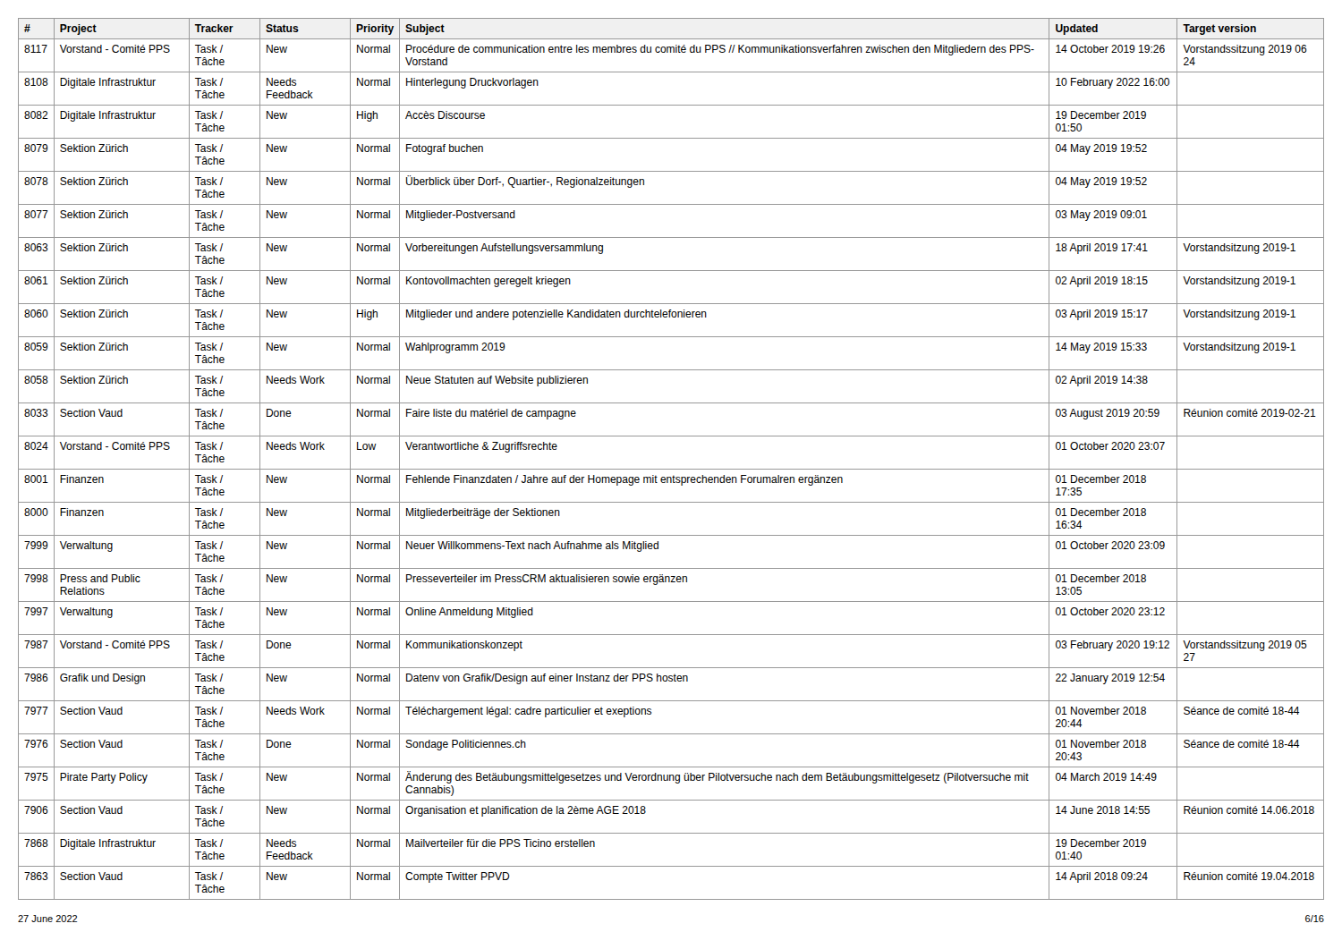| # | Project | Tracker | Status | Priority | Subject | Updated | Target version |
| --- | --- | --- | --- | --- | --- | --- | --- |
| 8117 | Vorstand - Comité PPS | Task / Tâche | New | Normal | Procédure de communication entre les membres du comité du PPS // Kommunikationsverfahren zwischen den Mitgliedern des PPS-Vorstand | 14 October 2019 19:26 | Vorstandssitzung 2019 06 24 |
| 8108 | Digitale Infrastruktur | Task / Tâche | Needs Feedback | Normal | Hinterlegung Druckvorlagen | 10 February 2022 16:00 | |
| 8082 | Digitale Infrastruktur | Task / Tâche | New | High | Accès Discourse | 19 December 2019 01:50 | |
| 8079 | Sektion Zürich | Task / Tâche | New | Normal | Fotograf buchen | 04 May 2019 19:52 | |
| 8078 | Sektion Zürich | Task / Tâche | New | Normal | Überblick über Dorf-, Quartier-, Regionalzeitungen | 04 May 2019 19:52 | |
| 8077 | Sektion Zürich | Task / Tâche | New | Normal | Mitglieder-Postversand | 03 May 2019 09:01 | |
| 8063 | Sektion Zürich | Task / Tâche | New | Normal | Vorbereitungen Aufstellungsversammlung | 18 April 2019 17:41 | Vorstandsitzung 2019-1 |
| 8061 | Sektion Zürich | Task / Tâche | New | Normal | Kontovollmachten geregelt kriegen | 02 April 2019 18:15 | Vorstandsitzung 2019-1 |
| 8060 | Sektion Zürich | Task / Tâche | New | High | Mitglieder und andere potenzielle Kandidaten durchtelefonieren | 03 April 2019 15:17 | Vorstandsitzung 2019-1 |
| 8059 | Sektion Zürich | Task / Tâche | New | Normal | Wahlprogramm 2019 | 14 May 2019 15:33 | Vorstandsitzung 2019-1 |
| 8058 | Sektion Zürich | Task / Tâche | Needs Work | Normal | Neue Statuten auf Website publizieren | 02 April 2019 14:38 | |
| 8033 | Section Vaud | Task / Tâche | Done | Normal | Faire liste du matériel de campagne | 03 August 2019 20:59 | Réunion comité 2019-02-21 |
| 8024 | Vorstand - Comité PPS | Task / Tâche | Needs Work | Low | Verantwortliche & Zugriffsrechte | 01 October 2020 23:07 | |
| 8001 | Finanzen | Task / Tâche | New | Normal | Fehlende Finanzdaten / Jahre auf der Homepage mit entsprechenden Forumalren ergänzen | 01 December 2018 17:35 | |
| 8000 | Finanzen | Task / Tâche | New | Normal | Mitgliederbeiträge der Sektionen | 01 December 2018 16:34 | |
| 7999 | Verwaltung | Task / Tâche | New | Normal | Neuer Willkommens-Text nach Aufnahme als Mitglied | 01 October 2020 23:09 | |
| 7998 | Press and Public Relations | Task / Tâche | New | Normal | Presseverteiler im PressCRM aktualisieren sowie ergänzen | 01 December 2018 13:05 | |
| 7997 | Verwaltung | Task / Tâche | New | Normal | Online Anmeldung Mitglied | 01 October 2020 23:12 | |
| 7987 | Vorstand - Comité PPS | Task / Tâche | Done | Normal | Kommunikationskonzept | 03 February 2020 19:12 | Vorstandssitzung 2019 05 27 |
| 7986 | Grafik und Design | Task / Tâche | New | Normal | Datenv von Grafik/Design auf einer Instanz der PPS hosten | 22 January 2019 12:54 | |
| 7977 | Section Vaud | Task / Tâche | Needs Work | Normal | Téléchargement légal: cadre particulier et exeptions | 01 November 2018 20:44 | Séance de comité 18-44 |
| 7976 | Section Vaud | Task / Tâche | Done | Normal | Sondage Politiciennes.ch | 01 November 2018 20:43 | Séance de comité 18-44 |
| 7975 | Pirate Party Policy | Task / Tâche | New | Normal | Änderung des Betäubungsmittelgesetzes und Verordnung über Pilotversuche nach dem Betäubungsmittelgesetz (Pilotversuche mit Cannabis) | 04 March 2019 14:49 | |
| 7906 | Section Vaud | Task / Tâche | New | Normal | Organisation et planification de la 2ème AGE 2018 | 14 June 2018 14:55 | Réunion comité 14.06.2018 |
| 7868 | Digitale Infrastruktur | Task / Tâche | Needs Feedback | Normal | Mailverteiler für die PPS Ticino erstellen | 19 December 2019 01:40 | |
| 7863 | Section Vaud | Task / Tâche | New | Normal | Compte Twitter PPVD | 14 April 2018 09:24 | Réunion comité 19.04.2018 |
27 June 2022 6/16